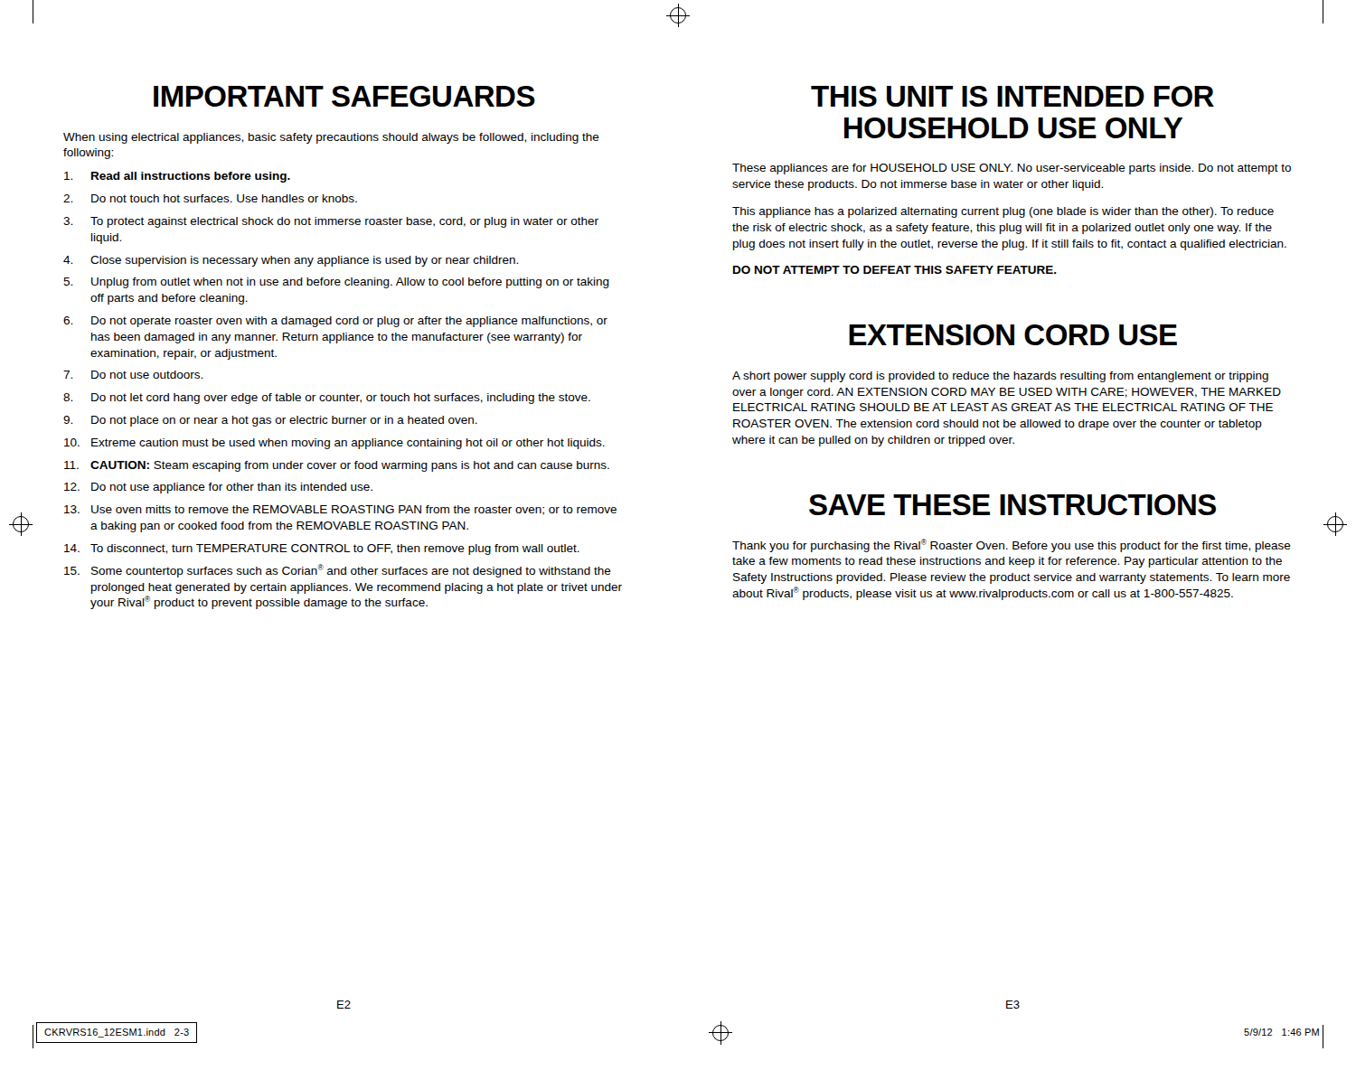IMPORTANT SAFEGUARDS
When using electrical appliances, basic safety precautions should always be followed, including the following:
Read all instructions before using.
Do not touch hot surfaces. Use handles or knobs.
To protect against electrical shock do not immerse roaster base, cord, or plug in water or other liquid.
Close supervision is necessary when any appliance is used by or near children.
Unplug from outlet when not in use and before cleaning. Allow to cool before putting on or taking off parts and before cleaning.
Do not operate roaster oven with a damaged cord or plug or after the appliance malfunctions, or has been damaged in any manner. Return appliance to the manufacturer (see warranty) for examination, repair, or adjustment.
Do not use outdoors.
Do not let cord hang over edge of table or counter, or touch hot surfaces, including the stove.
Do not place on or near a hot gas or electric burner or in a heated oven.
Extreme caution must be used when moving an appliance containing hot oil or other hot liquids.
CAUTION: Steam escaping from under cover or food warming pans is hot and can cause burns.
Do not use appliance for other than its intended use.
Use oven mitts to remove the REMOVABLE ROASTING PAN from the roaster oven; or to remove a baking pan or cooked food from the REMOVABLE ROASTING PAN.
To disconnect, turn TEMPERATURE CONTROL to OFF, then remove plug from wall outlet.
Some countertop surfaces such as Corian® and other surfaces are not designed to withstand the prolonged heat generated by certain appliances. We recommend placing a hot plate or trivet under your Rival® product to prevent possible damage to the surface.
E2
THIS UNIT IS INTENDED FOR HOUSEHOLD USE ONLY
These appliances are for HOUSEHOLD USE ONLY. No user-serviceable parts inside. Do not attempt to service these products. Do not immerse base in water or other liquid.
This appliance has a polarized alternating current plug (one blade is wider than the other). To reduce the risk of electric shock, as a safety feature, this plug will fit in a polarized outlet only one way. If the plug does not insert fully in the outlet, reverse the plug. If it still fails to fit, contact a qualified electrician.
DO NOT ATTEMPT TO DEFEAT THIS SAFETY FEATURE.
EXTENSION CORD USE
A short power supply cord is provided to reduce the hazards resulting from entanglement or tripping over a longer cord. AN EXTENSION CORD MAY BE USED WITH CARE; HOWEVER, THE MARKED ELECTRICAL RATING SHOULD BE AT LEAST AS GREAT AS THE ELECTRICAL RATING OF THE ROASTER OVEN. The extension cord should not be allowed to drape over the counter or tabletop where it can be pulled on by children or tripped over.
SAVE THESE INSTRUCTIONS
Thank you for purchasing the Rival® Roaster Oven. Before you use this product for the first time, please take a few moments to read these instructions and keep it for reference. Pay particular attention to the Safety Instructions provided. Please review the product service and warranty statements. To learn more about Rival® products, please visit us at www.rivalproducts.com or call us at 1-800-557-4825.
E3
CKRVRS16_12ESM1.indd 2-3 5/9/12 1:46 PM